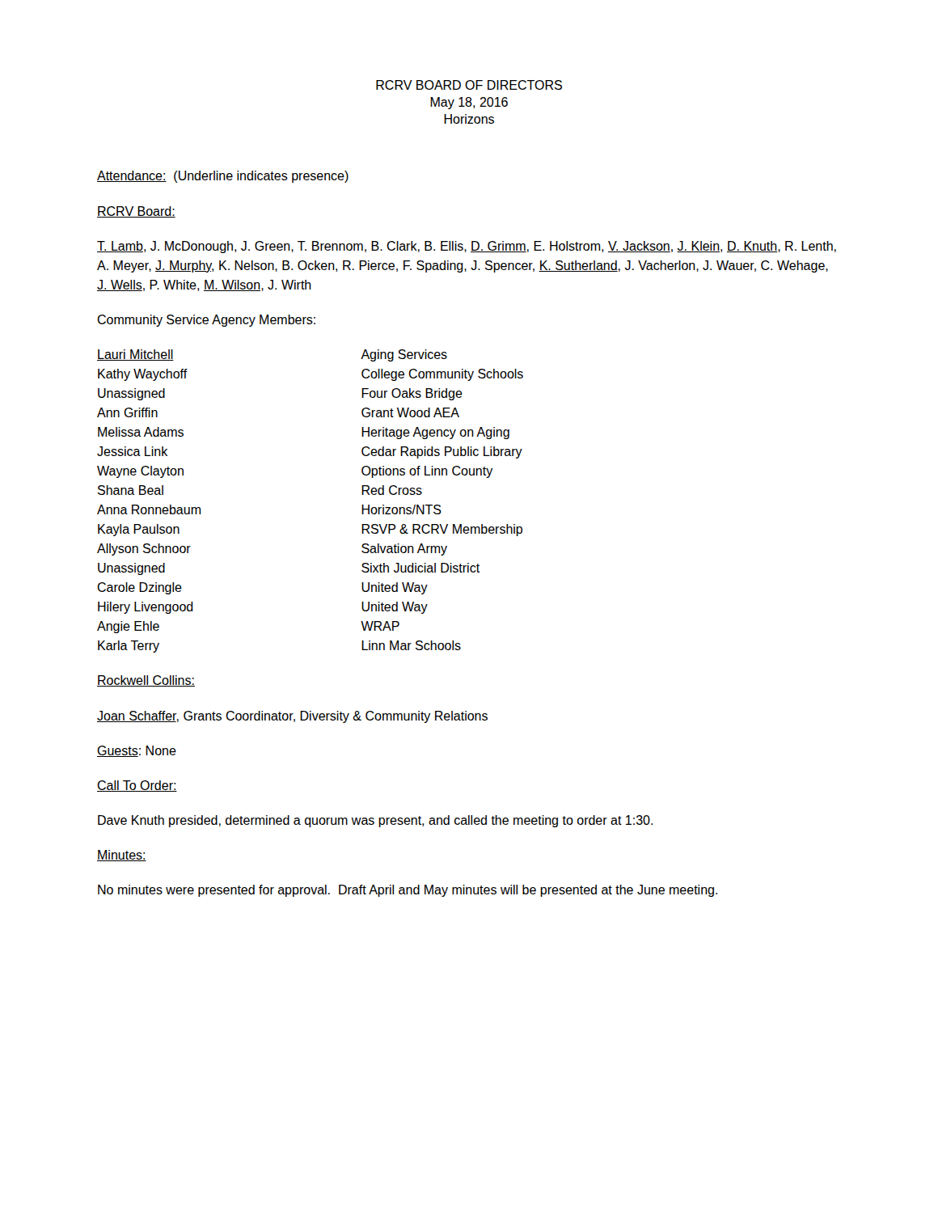RCRV BOARD OF DIRECTORS
May 18, 2016
Horizons
Attendance: (Underline indicates presence)
RCRV Board:
T. Lamb, J. McDonough, J. Green, T. Brennom, B. Clark, B. Ellis, D. Grimm, E. Holstrom, V. Jackson, J. Klein, D. Knuth, R. Lenth, A. Meyer, J. Murphy, K. Nelson, B. Ocken, R. Pierce, F. Spading, J. Spencer, K. Sutherland, J. Vacherlon, J. Wauer, C. Wehage, J. Wells, P. White, M. Wilson, J. Wirth
Community Service Agency Members:
| Lauri Mitchell | Aging Services |
| Kathy Waychoff | College Community Schools |
| Unassigned | Four Oaks Bridge |
| Ann Griffin | Grant Wood AEA |
| Melissa Adams | Heritage Agency on Aging |
| Jessica Link | Cedar Rapids Public Library |
| Wayne Clayton | Options of Linn County |
| Shana Beal | Red Cross |
| Anna Ronnebaum | Horizons/NTS |
| Kayla Paulson | RSVP & RCRV Membership |
| Allyson Schnoor | Salvation Army |
| Unassigned | Sixth Judicial District |
| Carole Dzingle | United Way |
| Hilery Livengood | United Way |
| Angie Ehle | WRAP |
| Karla Terry | Linn Mar Schools |
Rockwell Collins:
Joan Schaffer, Grants Coordinator, Diversity & Community Relations
Guests: None
Call To Order:
Dave Knuth presided, determined a quorum was present, and called the meeting to order at 1:30.
Minutes:
No minutes were presented for approval. Draft April and May minutes will be presented at the June meeting.